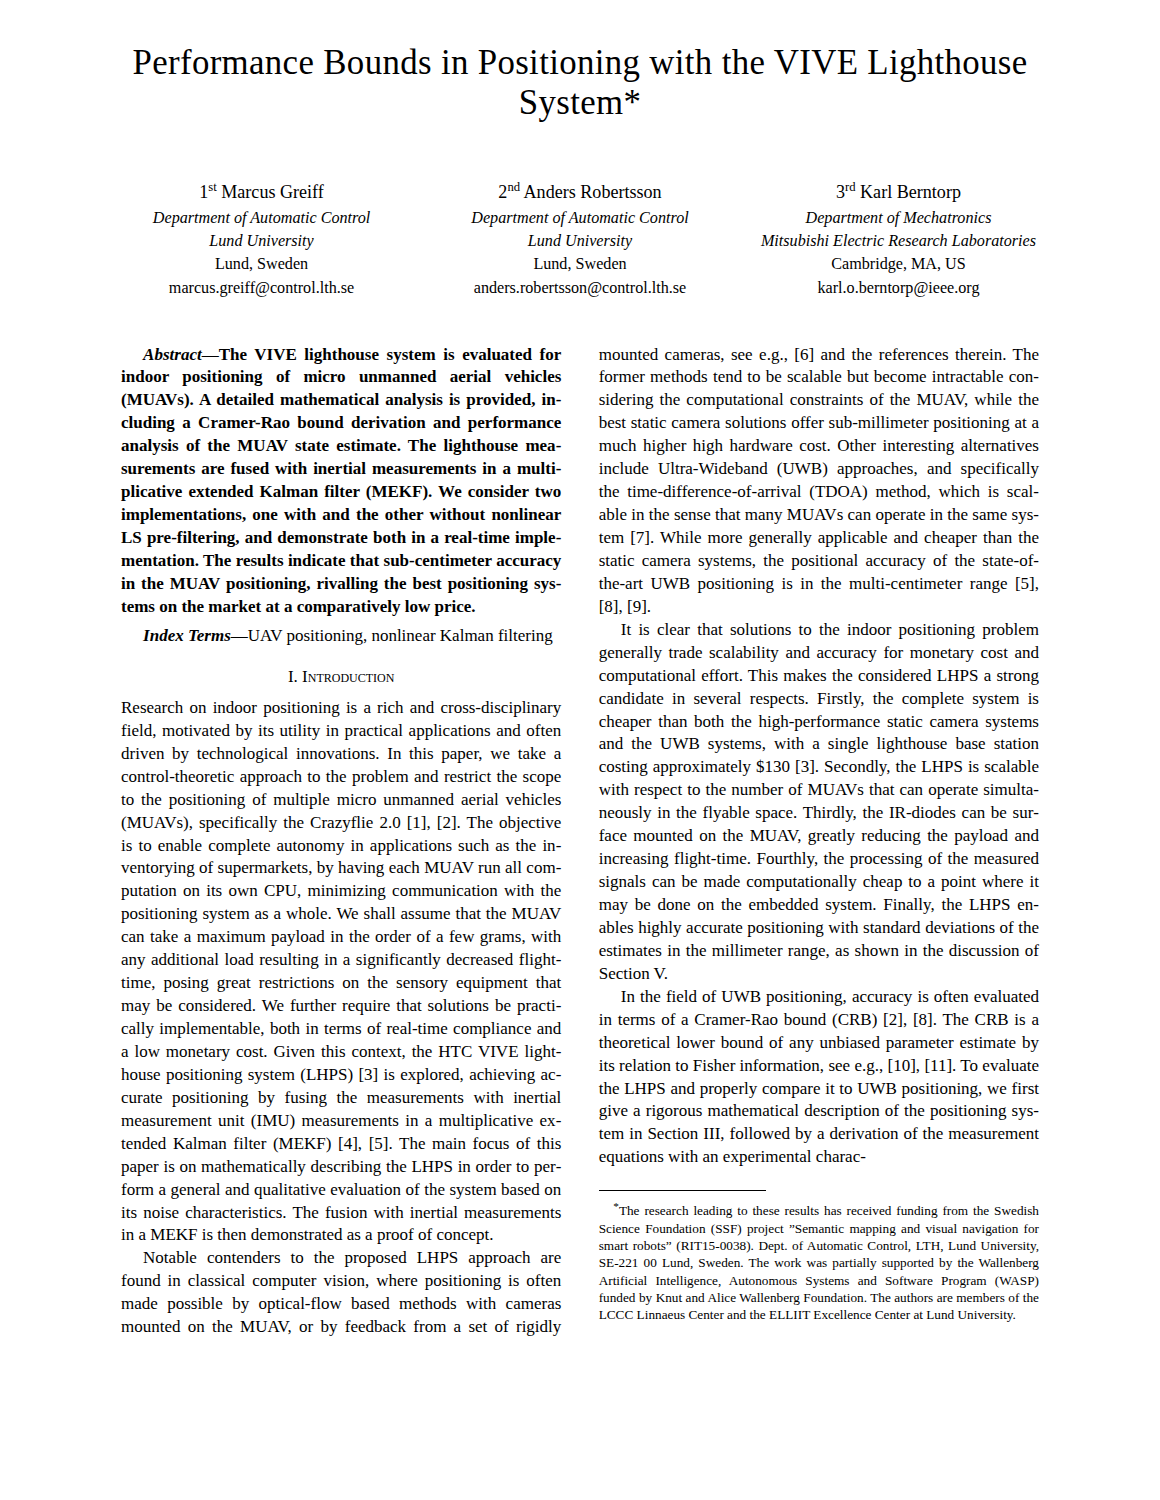Performance Bounds in Positioning with the VIVE Lighthouse System*
1st Marcus Greiff
Department of Automatic Control
Lund University
Lund, Sweden
marcus.greiff@control.lth.se
2nd Anders Robertsson
Department of Automatic Control
Lund University
Lund, Sweden
anders.robertsson@control.lth.se
3rd Karl Berntorp
Department of Mechatronics
Mitsubishi Electric Research Laboratories
Cambridge, MA, US
karl.o.berntorp@ieee.org
Abstract—The VIVE lighthouse system is evaluated for indoor positioning of micro unmanned aerial vehicles (MUAVs). A detailed mathematical analysis is provided, including a Cramer-Rao bound derivation and performance analysis of the MUAV state estimate. The lighthouse measurements are fused with inertial measurements in a multiplicative extended Kalman filter (MEKF). We consider two implementations, one with and the other without nonlinear LS pre-filtering, and demonstrate both in a real-time implementation. The results indicate that sub-centimeter accuracy in the MUAV positioning, rivalling the best positioning systems on the market at a comparatively low price.
Index Terms—UAV positioning, nonlinear Kalman filtering
I. Introduction
Research on indoor positioning is a rich and cross-disciplinary field, motivated by its utility in practical applications and often driven by technological innovations. In this paper, we take a control-theoretic approach to the problem and restrict the scope to the positioning of multiple micro unmanned aerial vehicles (MUAVs), specifically the Crazyflie 2.0 [1], [2]. The objective is to enable complete autonomy in applications such as the inventorying of supermarkets, by having each MUAV run all computation on its own CPU, minimizing communication with the positioning system as a whole. We shall assume that the MUAV can take a maximum payload in the order of a few grams, with any additional load resulting in a significantly decreased flight-time, posing great restrictions on the sensory equipment that may be considered. We further require that solutions be practically implementable, both in terms of real-time compliance and a low monetary cost. Given this context, the HTC VIVE lighthouse positioning system (LHPS) [3] is explored, achieving accurate positioning by fusing the measurements with inertial measurement unit (IMU) measurements in a multiplicative extended Kalman filter (MEKF) [4], [5]. The main focus of this paper is on mathematically describing the LHPS in order to perform a general and qualitative evaluation of the system based on its noise characteristics. The fusion with inertial measurements in a MEKF is then demonstrated as a proof of concept.
Notable contenders to the proposed LHPS approach are found in classical computer vision, where positioning is often made possible by optical-flow based methods with cameras mounted on the MUAV, or by feedback from a set of rigidly mounted cameras, see e.g., [6] and the references therein. The former methods tend to be scalable but become intractable considering the computational constraints of the MUAV, while the best static camera solutions offer sub-millimeter positioning at a much higher high hardware cost. Other interesting alternatives include Ultra-Wideband (UWB) approaches, and specifically the time-difference-of-arrival (TDOA) method, which is scalable in the sense that many MUAVs can operate in the same system [7]. While more generally applicable and cheaper than the static camera systems, the positional accuracy of the state-of-the-art UWB positioning is in the multi-centimeter range [5], [8], [9].
It is clear that solutions to the indoor positioning problem generally trade scalability and accuracy for monetary cost and computational effort. This makes the considered LHPS a strong candidate in several respects. Firstly, the complete system is cheaper than both the high-performance static camera systems and the UWB systems, with a single lighthouse base station costing approximately $130 [3]. Secondly, the LHPS is scalable with respect to the number of MUAVs that can operate simultaneously in the flyable space. Thirdly, the IR-diodes can be surface mounted on the MUAV, greatly reducing the payload and increasing flight-time. Fourthly, the processing of the measured signals can be made computationally cheap to a point where it may be done on the embedded system. Finally, the LHPS enables highly accurate positioning with standard deviations of the estimates in the millimeter range, as shown in the discussion of Section V.
In the field of UWB positioning, accuracy is often evaluated in terms of a Cramer-Rao bound (CRB) [2], [8]. The CRB is a theoretical lower bound of any unbiased parameter estimate by its relation to Fisher information, see e.g., [10], [11]. To evaluate the LHPS and properly compare it to UWB positioning, we first give a rigorous mathematical description of the positioning system in Section III, followed by a derivation of the measurement equations with an experimental charac-
*The research leading to these results has received funding from the Swedish Science Foundation (SSF) project ”Semantic mapping and visual navigation for smart robots” (RIT15-0038). Dept. of Automatic Control, LTH, Lund University, SE-221 00 Lund, Sweden. The work was partially supported by the Wallenberg Artificial Intelligence, Autonomous Systems and Software Program (WASP) funded by Knut and Alice Wallenberg Foundation. The authors are members of the LCCC Linnaeus Center and the ELLIIT Excellence Center at Lund University.